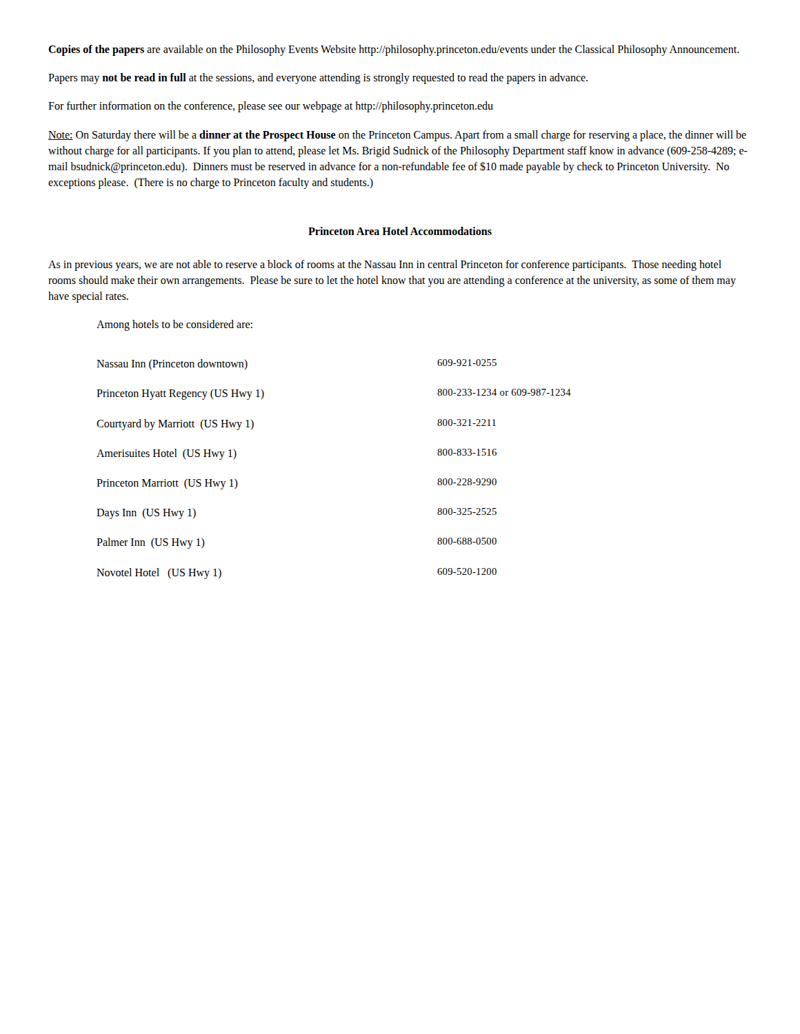Copies of the papers are available on the Philosophy Events Website http://philosophy.princeton.edu/events under the Classical Philosophy Announcement.
Papers may not be read in full at the sessions, and everyone attending is strongly requested to read the papers in advance.
For further information on the conference, please see our webpage at http://philosophy.princeton.edu
Note: On Saturday there will be a dinner at the Prospect House on the Princeton Campus. Apart from a small charge for reserving a place, the dinner will be without charge for all participants. If you plan to attend, please let Ms. Brigid Sudnick of the Philosophy Department staff know in advance (609-258-4289; e-mail bsudnick@princeton.edu). Dinners must be reserved in advance for a non-refundable fee of $10 made payable by check to Princeton University. No exceptions please. (There is no charge to Princeton faculty and students.)
Princeton Area Hotel Accommodations
As in previous years, we are not able to reserve a block of rooms at the Nassau Inn in central Princeton for conference participants. Those needing hotel rooms should make their own arrangements. Please be sure to let the hotel know that you are attending a conference at the university, as some of them may have special rates.
Among hotels to be considered are:
| Nassau Inn (Princeton downtown) | 609-921-0255 |
| Princeton Hyatt Regency (US Hwy 1) | 800-233-1234 or 609-987-1234 |
| Courtyard by Marriott (US Hwy 1) | 800-321-2211 |
| Amerisuites Hotel (US Hwy 1) | 800-833-1516 |
| Princeton Marriott (US Hwy 1) | 800-228-9290 |
| Days Inn (US Hwy 1) | 800-325-2525 |
| Palmer Inn (US Hwy 1) | 800-688-0500 |
| Novotel Hotel (US Hwy 1) | 609-520-1200 |